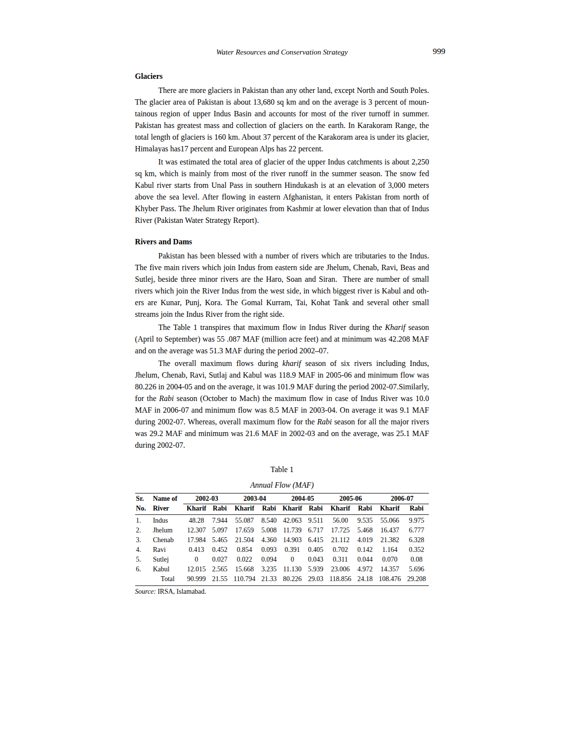Water Resources and Conservation Strategy 999
Glaciers
There are more glaciers in Pakistan than any other land, except North and South Poles. The glacier area of Pakistan is about 13,680 sq km and on the average is 3 percent of mountainous region of upper Indus Basin and accounts for most of the river turnoff in summer. Pakistan has greatest mass and collection of glaciers on the earth. In Karakoram Range, the total length of glaciers is 160 km. About 37 percent of the Karakoram area is under its glacier, Himalayas has17 percent and European Alps has 22 percent.
It was estimated the total area of glacier of the upper Indus catchments is about 2,250 sq km, which is mainly from most of the river runoff in the summer season. The snow fed Kabul river starts from Unal Pass in southern Hindukash is at an elevation of 3,000 meters above the sea level. After flowing in eastern Afghanistan, it enters Pakistan from north of Khyber Pass. The Jhelum River originates from Kashmir at lower elevation than that of Indus River (Pakistan Water Strategy Report).
Rivers and Dams
Pakistan has been blessed with a number of rivers which are tributaries to the Indus. The five main rivers which join Indus from eastern side are Jhelum, Chenab, Ravi, Beas and Sutlej, beside three minor rivers are the Haro, Soan and Siran. There are number of small rivers which join the River Indus from the west side, in which biggest river is Kabul and others are Kunar, Punj, Kora. The Gomal Kurram, Tai, Kohat Tank and several other small streams join the Indus River from the right side.
The Table 1 transpires that maximum flow in Indus River during the Kharif season (April to September) was 55 .087 MAF (million acre feet) and at minimum was 42.208 MAF and on the average was 51.3 MAF during the period 2002–07.
The overall maximum flows during kharif season of six rivers including Indus, Jhelum, Chenab, Ravi, Sutlaj and Kabul was 118.9 MAF in 2005-06 and minimum flow was 80.226 in 2004-05 and on the average, it was 101.9 MAF during the period 2002-07.Similarly, for the Rabi season (October to Mach) the maximum flow in case of Indus River was 10.0 MAF in 2006-07 and minimum flow was 8.5 MAF in 2003-04. On average it was 9.1 MAF during 2002-07. Whereas, overall maximum flow for the Rabi season for all the major rivers was 29.2 MAF and minimum was 21.6 MAF in 2002-03 and on the average, was 25.1 MAF during 2002-07.
Table 1 Annual Flow (MAF)
| Sr. | Name of | 2002-03 | 2003-04 | 2004-05 | 2005-06 | 2006-07 |
| --- | --- | --- | --- | --- | --- | --- |
| No. | River | Kharif | Rabi | Kharif | Rabi | Kharif | Rabi | Kharif | Rabi | Kharif | Rabi |
| 1. | Indus | 48.28 | 7.944 | 55.087 | 8.540 | 42.063 | 9.511 | 56.00 | 9.535 | 55.066 | 9.975 |
| 2. | Jhelum | 12.307 | 5.097 | 17.659 | 5.008 | 11.739 | 6.717 | 17.725 | 5.468 | 16.437 | 6.777 |
| 3. | Chenab | 17.984 | 5.465 | 21.504 | 4.360 | 14.903 | 6.415 | 21.112 | 4.019 | 21.382 | 6.328 |
| 4. | Ravi | 0.413 | 0.452 | 0.854 | 0.093 | 0.391 | 0.405 | 0.702 | 0.142 | 1.164 | 0.352 |
| 5. | Sutlej | 0 | 0.027 | 0.022 | 0.094 | 0 | 0.043 | 0.311 | 0.044 | 0.070 | 0.08 |
| 6. | Kabul | 12.015 | 2.565 | 15.668 | 3.235 | 11.130 | 5.939 | 23.006 | 4.972 | 14.357 | 5.696 |
| | Total | 90.999 | 21.55 | 110.794 | 21.33 | 80.226 | 29.03 | 118.856 | 24.18 | 108.476 | 29.208 |
Source: IRSA, Islamabad.